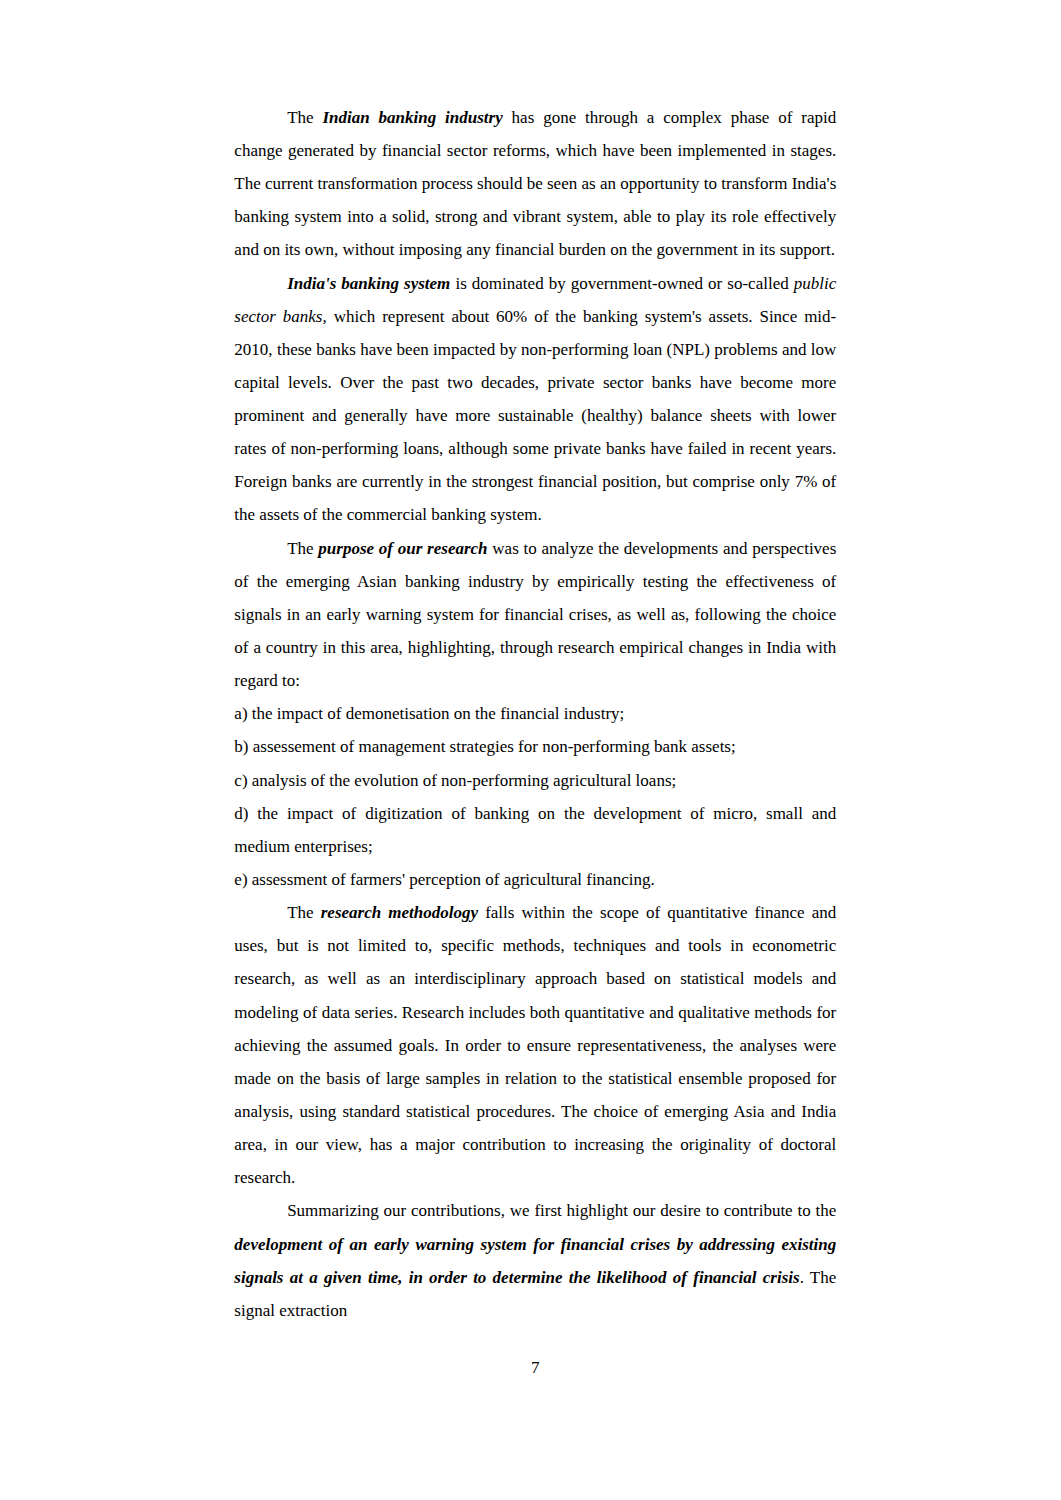The Indian banking industry has gone through a complex phase of rapid change generated by financial sector reforms, which have been implemented in stages. The current transformation process should be seen as an opportunity to transform India's banking system into a solid, strong and vibrant system, able to play its role effectively and on its own, without imposing any financial burden on the government in its support.
India's banking system is dominated by government-owned or so-called public sector banks, which represent about 60% of the banking system's assets. Since mid-2010, these banks have been impacted by non-performing loan (NPL) problems and low capital levels. Over the past two decades, private sector banks have become more prominent and generally have more sustainable (healthy) balance sheets with lower rates of non-performing loans, although some private banks have failed in recent years. Foreign banks are currently in the strongest financial position, but comprise only 7% of the assets of the commercial banking system.
The purpose of our research was to analyze the developments and perspectives of the emerging Asian banking industry by empirically testing the effectiveness of signals in an early warning system for financial crises, as well as, following the choice of a country in this area, highlighting, through research empirical changes in India with regard to:
a) the impact of demonetisation on the financial industry;
b) assessement of management strategies for non-performing bank assets;
c) analysis of the evolution of non-performing agricultural loans;
d) the impact of digitization of banking on the development of micro, small and medium enterprises;
e) assessment of farmers' perception of agricultural financing.
The research methodology falls within the scope of quantitative finance and uses, but is not limited to, specific methods, techniques and tools in econometric research, as well as an interdisciplinary approach based on statistical models and modeling of data series. Research includes both quantitative and qualitative methods for achieving the assumed goals. In order to ensure representativeness, the analyses were made on the basis of large samples in relation to the statistical ensemble proposed for analysis, using standard statistical procedures. The choice of emerging Asia and India area, in our view, has a major contribution to increasing the originality of doctoral research.
Summarizing our contributions, we first highlight our desire to contribute to the development of an early warning system for financial crises by addressing existing signals at a given time, in order to determine the likelihood of financial crisis. The signal extraction
7